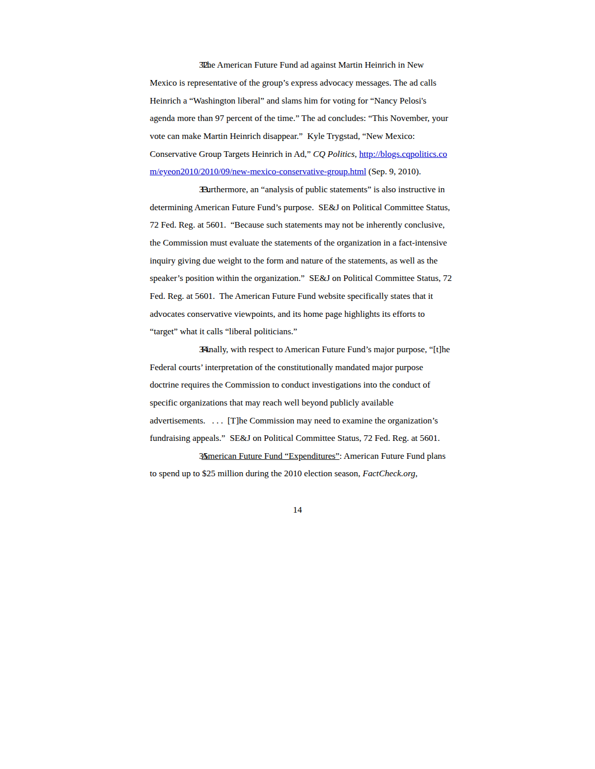32. The American Future Fund ad against Martin Heinrich in New Mexico is representative of the group’s express advocacy messages. The ad calls Heinrich a “Washington liberal” and slams him for voting for “Nancy Pelosi's agenda more than 97 percent of the time.” The ad concludes: “This November, your vote can make Martin Heinrich disappear.” Kyle Trygstad, “New Mexico: Conservative Group Targets Heinrich in Ad,” CQ Politics, http://blogs.cqpolitics.com/eyeon2010/2010/09/new-mexico-conservative-group.html (Sep. 9, 2010).
33. Furthermore, an “analysis of public statements” is also instructive in determining American Future Fund’s purpose. SE&J on Political Committee Status, 72 Fed. Reg. at 5601. “Because such statements may not be inherently conclusive, the Commission must evaluate the statements of the organization in a fact-intensive inquiry giving due weight to the form and nature of the statements, as well as the speaker’s position within the organization.” SE&J on Political Committee Status, 72 Fed. Reg. at 5601. The American Future Fund website specifically states that it advocates conservative viewpoints, and its home page highlights its efforts to “target” what it calls “liberal politicians.”
34. Finally, with respect to American Future Fund’s major purpose, “[t]he Federal courts’ interpretation of the constitutionally mandated major purpose doctrine requires the Commission to conduct investigations into the conduct of specific organizations that may reach well beyond publicly available advertisements. . . . [T]he Commission may need to examine the organization’s fundraising appeals.” SE&J on Political Committee Status, 72 Fed. Reg. at 5601.
35. American Future Fund “Expenditures”: American Future Fund plans to spend up to $25 million during the 2010 election season, FactCheck.org,
14